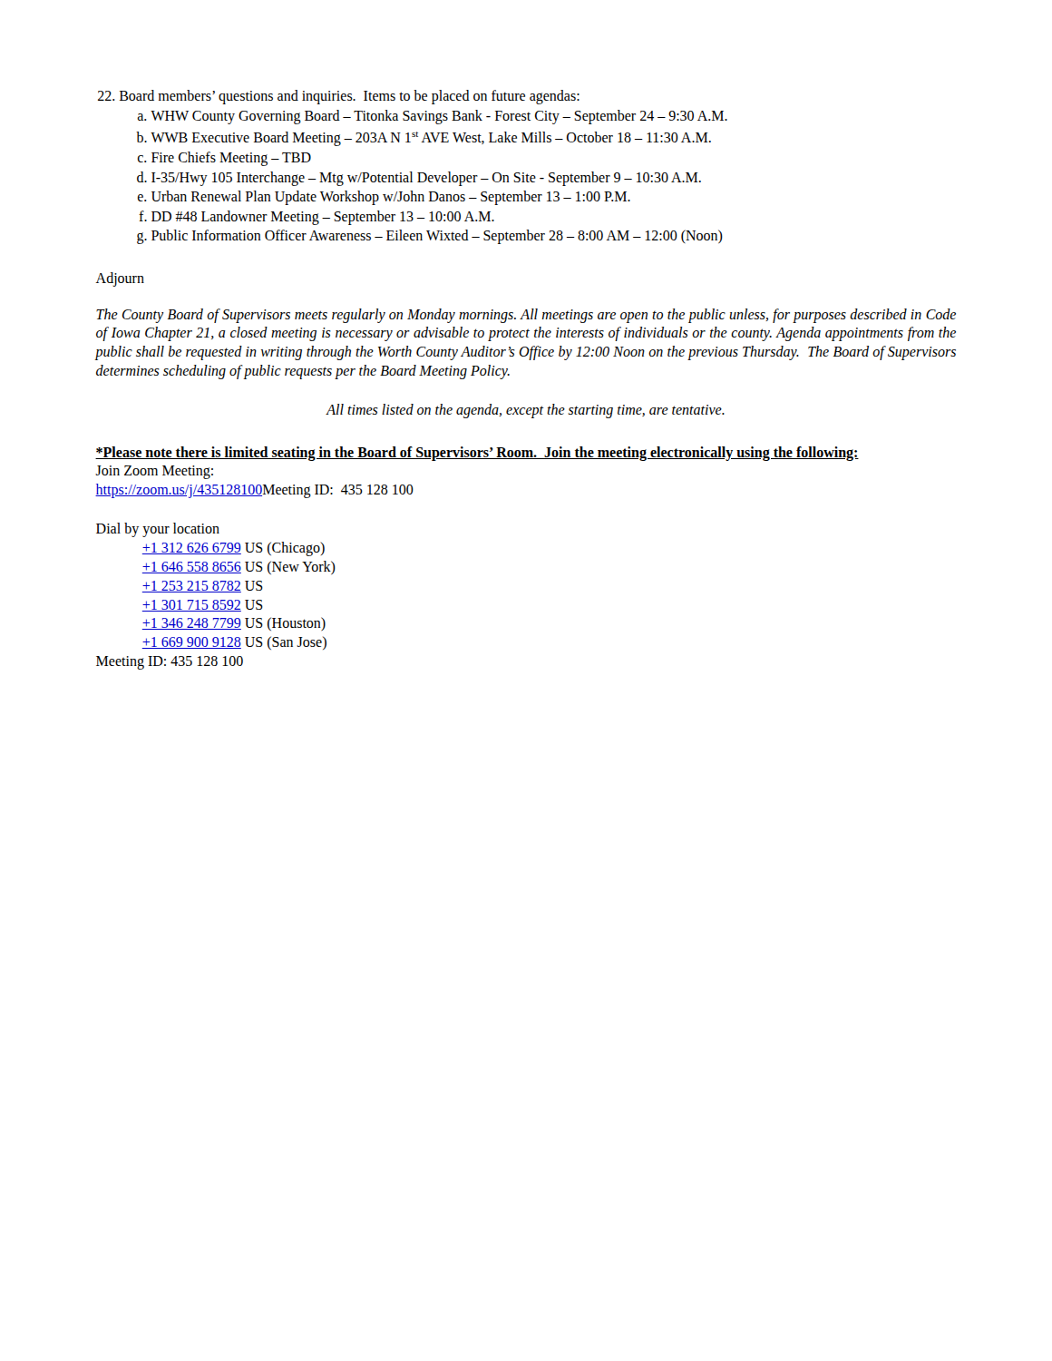Board members’ questions and inquiries. Items to be placed on future agendas:
WHW County Governing Board – Titonka Savings Bank - Forest City – September 24 – 9:30 A.M.
WWB Executive Board Meeting – 203A N 1st AVE West, Lake Mills – October 18 – 11:30 A.M.
Fire Chiefs Meeting – TBD
I-35/Hwy 105 Interchange – Mtg w/Potential Developer – On Site - September 9 – 10:30 A.M.
Urban Renewal Plan Update Workshop w/John Danos – September 13 – 1:00 P.M.
DD #48 Landowner Meeting – September 13 – 10:00 A.M.
Public Information Officer Awareness – Eileen Wixted – September 28 – 8:00 AM – 12:00 (Noon)
Adjourn
The County Board of Supervisors meets regularly on Monday mornings. All meetings are open to the public unless, for purposes described in Code of Iowa Chapter 21, a closed meeting is necessary or advisable to protect the interests of individuals or the county. Agenda appointments from the public shall be requested in writing through the Worth County Auditor’s Office by 12:00 Noon on the previous Thursday. The Board of Supervisors determines scheduling of public requests per the Board Meeting Policy.
All times listed on the agenda, except the starting time, are tentative.
*Please note there is limited seating in the Board of Supervisors’ Room. Join the meeting electronically using the following:
Join Zoom Meeting:
| https://zoom.us/j/435128100 | Meeting ID: 435 128 100 |
Dial by your location
+1 312 626 6799 US (Chicago)
+1 646 558 8656 US (New York)
+1 253 215 8782 US
+1 301 715 8592 US
+1 346 248 7799 US (Houston)
+1 669 900 9128 US (San Jose)
Meeting ID: 435 128 100